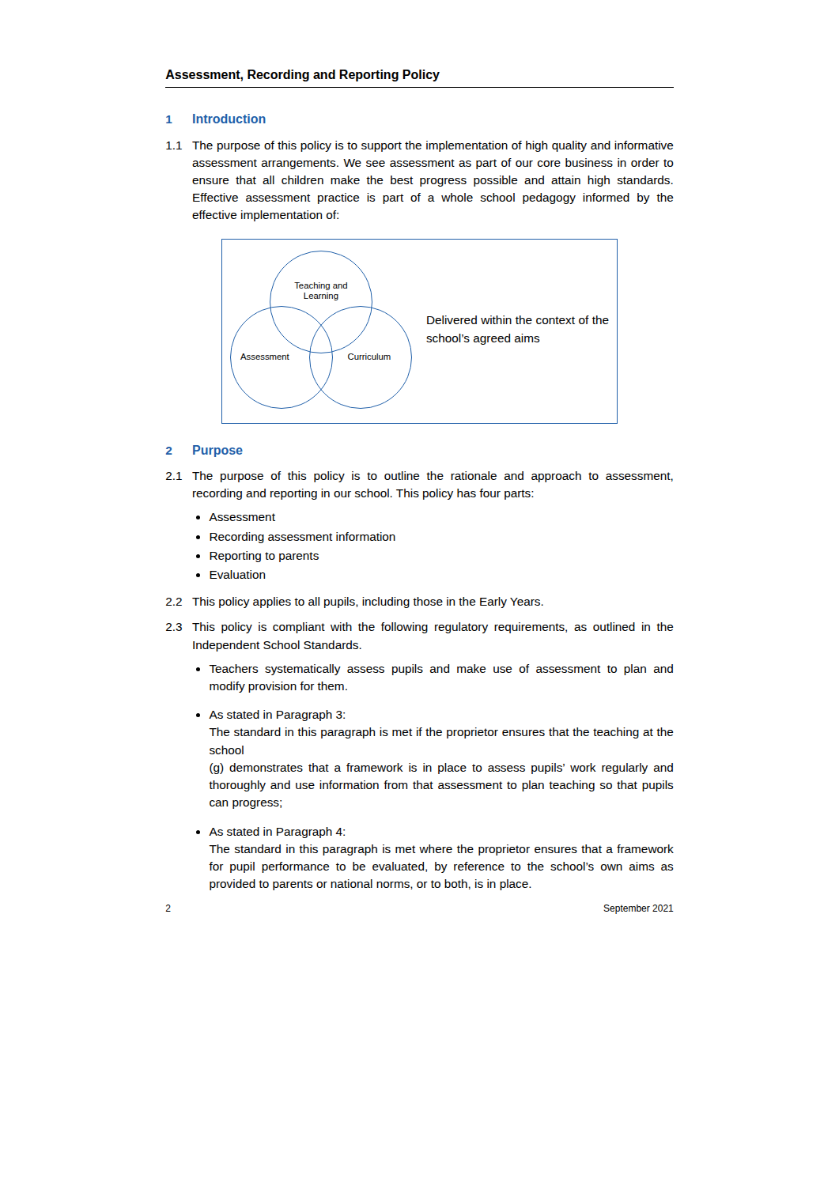Assessment, Recording and Reporting Policy
1
Introduction
1.1
The purpose of this policy is to support the implementation of high quality and informative assessment arrangements. We see assessment as part of our core business in order to ensure that all children make the best progress possible and attain high standards. Effective assessment practice is part of a whole school pedagogy informed by the effective implementation of:
Teaching and
Learning
Assessment
Curriculum
Delivered within the context of the school’s agreed aims
2
Purpose
2.1
The purpose of this policy is to outline the rationale and approach to assessment, recording and reporting in our school. This policy has four parts:
Assessment
Recording assessment information
Reporting to parents
Evaluation
2.2
This policy applies to all pupils, including those in the Early Years.
2.3
This policy is compliant with the following regulatory requirements, as outlined in the Independent School Standards.
Teachers systematically assess pupils and make use of assessment to plan and modify provision for them.
As stated in Paragraph 3:
The standard in this paragraph is met if the proprietor ensures that the teaching at the school
(g) demonstrates that a framework is in place to assess pupils’ work regularly and thoroughly and use information from that assessment to plan teaching so that pupils can progress;
As stated in Paragraph 4:
The standard in this paragraph is met where the proprietor ensures that a framework for pupil performance to be evaluated, by reference to the school’s own aims as provided to parents or national norms, or to both, is in place.
2 September 2021